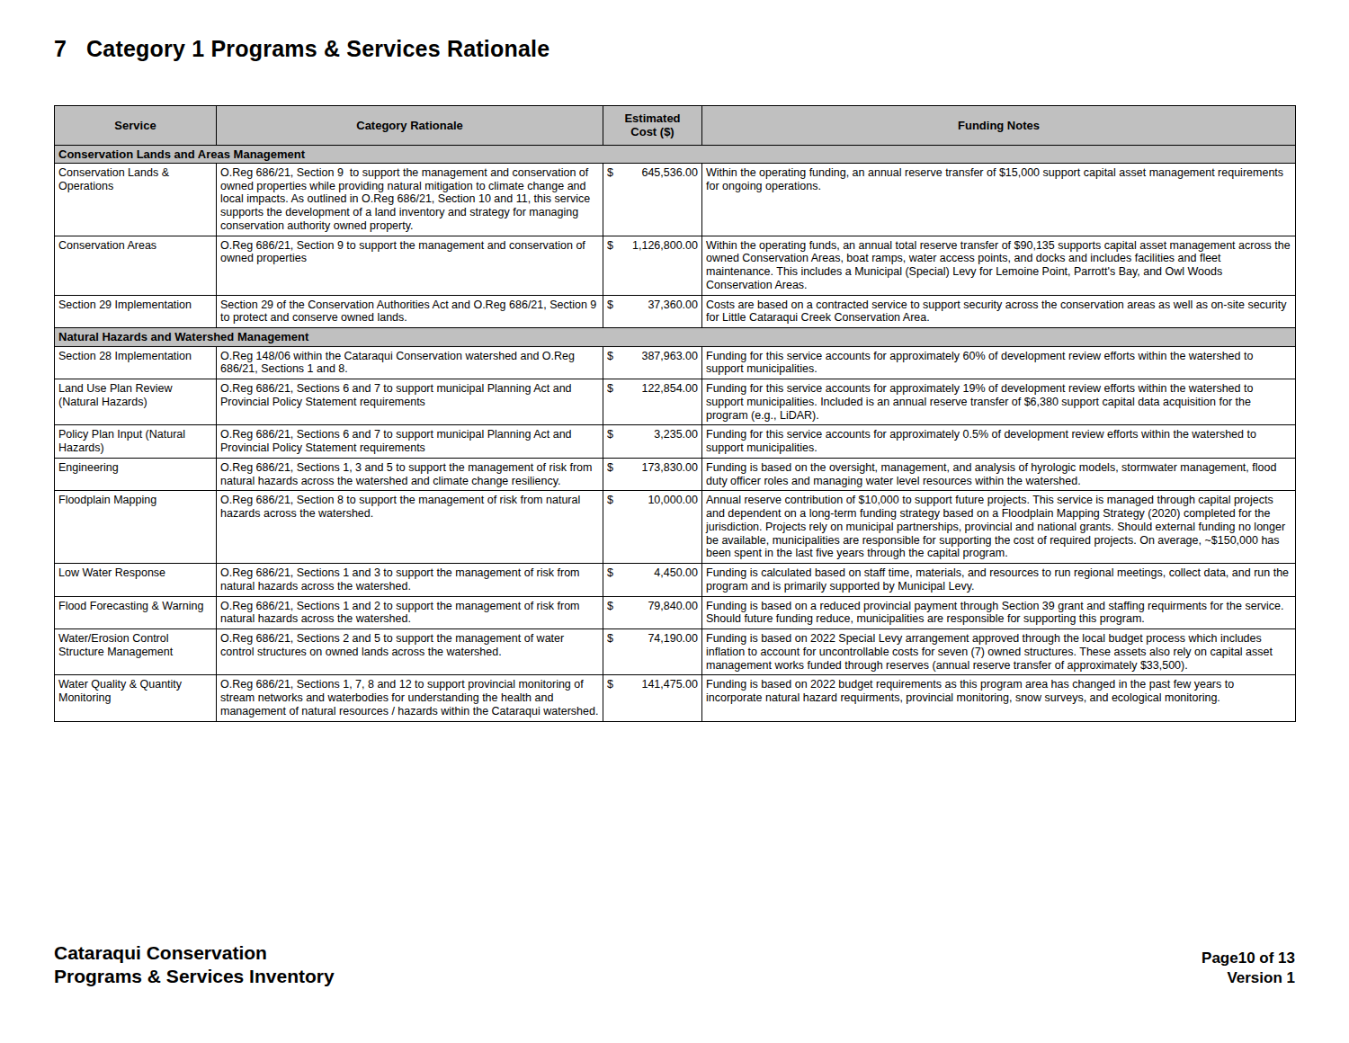7 Category 1 Programs & Services Rationale
| Service | Category Rationale | Estimated Cost ($) | Funding Notes |
| --- | --- | --- | --- |
| Conservation Lands and Areas Management |
| Conservation Lands & Operations | O.Reg 686/21, Section 9 to support the management and conservation of owned properties while providing natural mitigation to climate change and local impacts. As outlined in O.Reg 686/21, Section 10 and 11, this service supports the development of a land inventory and strategy for managing conservation authority owned property. | $ 645,536.00 | Within the operating funding, an annual reserve transfer of $15,000 support capital asset management requirements for ongoing operations. |
| Conservation Areas | O.Reg 686/21, Section 9 to support the management and conservation of owned properties | $ 1,126,800.00 | Within the operating funds, an annual total reserve transfer of $90,135 supports capital asset management across the owned Conservation Areas, boat ramps, water access points, and docks and includes facilities and fleet maintenance. This includes a Municipal (Special) Levy for Lemoine Point, Parrott's Bay, and Owl Woods Conservation Areas. |
| Section 29 Implementation | Section 29 of the Conservation Authorities Act and O.Reg 686/21, Section 9 to protect and conserve owned lands. | $ 37,360.00 | Costs are based on a contracted service to support security across the conservation areas as well as on-site security for Little Cataraqui Creek Conservation Area. |
| Natural Hazards and Watershed Management |
| Section 28 Implementation | O.Reg 148/06 within the Cataraqui Conservation watershed and O.Reg 686/21, Sections 1 and 8. | $ 387,963.00 | Funding for this service accounts for approximately 60% of development review efforts within the watershed to support municipalities. |
| Land Use Plan Review (Natural Hazards) | O.Reg 686/21, Sections 6 and 7 to support municipal Planning Act and Provincial Policy Statement requirements | $ 122,854.00 | Funding for this service accounts for approximately 19% of development review efforts within the watershed to support municipalities. Included is an annual reserve transfer of $6,380 support capital data acquisition for the program (e.g., LiDAR). |
| Policy Plan Input (Natural Hazards) | O.Reg 686/21, Sections 6 and 7 to support municipal Planning Act and Provincial Policy Statement requirements | $ 3,235.00 | Funding for this service accounts for approximately 0.5% of development review efforts within the watershed to support municipalities. |
| Engineering | O.Reg 686/21, Sections 1, 3 and 5 to support the management of risk from natural hazards across the watershed and climate change resiliency. | $ 173,830.00 | Funding is based on the oversight, management, and analysis of hyrologic models, stormwater management, flood duty officer roles and managing water level resources within the watershed. |
| Floodplain Mapping | O.Reg 686/21, Section 8 to support the management of risk from natural hazards across the watershed. | $ 10,000.00 | Annual reserve contribution of $10,000 to support future projects. This service is managed through capital projects and dependent on a long-term funding strategy based on a Floodplain Mapping Strategy (2020) completed for the jurisdiction. Projects rely on municipal partnerships, provincial and national grants. Should external funding no longer be available, municipalities are responsible for supporting the cost of required projects. On average, ~$150,000 has been spent in the last five years through the capital program. |
| Low Water Response | O.Reg 686/21, Sections 1 and 3 to support the management of risk from natural hazards across the watershed. | $ 4,450.00 | Funding is calculated based on staff time, materials, and resources to run regional meetings, collect data, and run the program and is primarily supported by Municipal Levy. |
| Flood Forecasting & Warning | O.Reg 686/21, Sections 1 and 2 to support the management of risk from natural hazards across the watershed. | $ 79,840.00 | Funding is based on a reduced provincial payment through Section 39 grant and staffing requirments for the service. Should future funding reduce, municipalities are responsible for supporting this program. |
| Water/Erosion Control Structure Management | O.Reg 686/21, Sections 2 and 5 to support the management of water control structures on owned lands across the watershed. | $ 74,190.00 | Funding is based on 2022 Special Levy arrangement approved through the local budget process which includes inflation to account for uncontrollable costs for seven (7) owned structures. These assets also rely on capital asset management works funded through reserves (annual reserve transfer of approximately $33,500). |
| Water Quality & Quantity Monitoring | O.Reg 686/21, Sections 1, 7, 8 and 12 to support provincial monitoring of stream networks and waterbodies for understanding the health and management of natural resources / hazards within the Cataraqui watershed. | $ 141,475.00 | Funding is based on 2022 budget requirements as this program area has changed in the past few years to incorporate natural hazard requirments, provincial monitoring, snow surveys, and ecological monitoring. |
Cataraqui Conservation
Programs & Services Inventory
Page10 of 13
Version 1